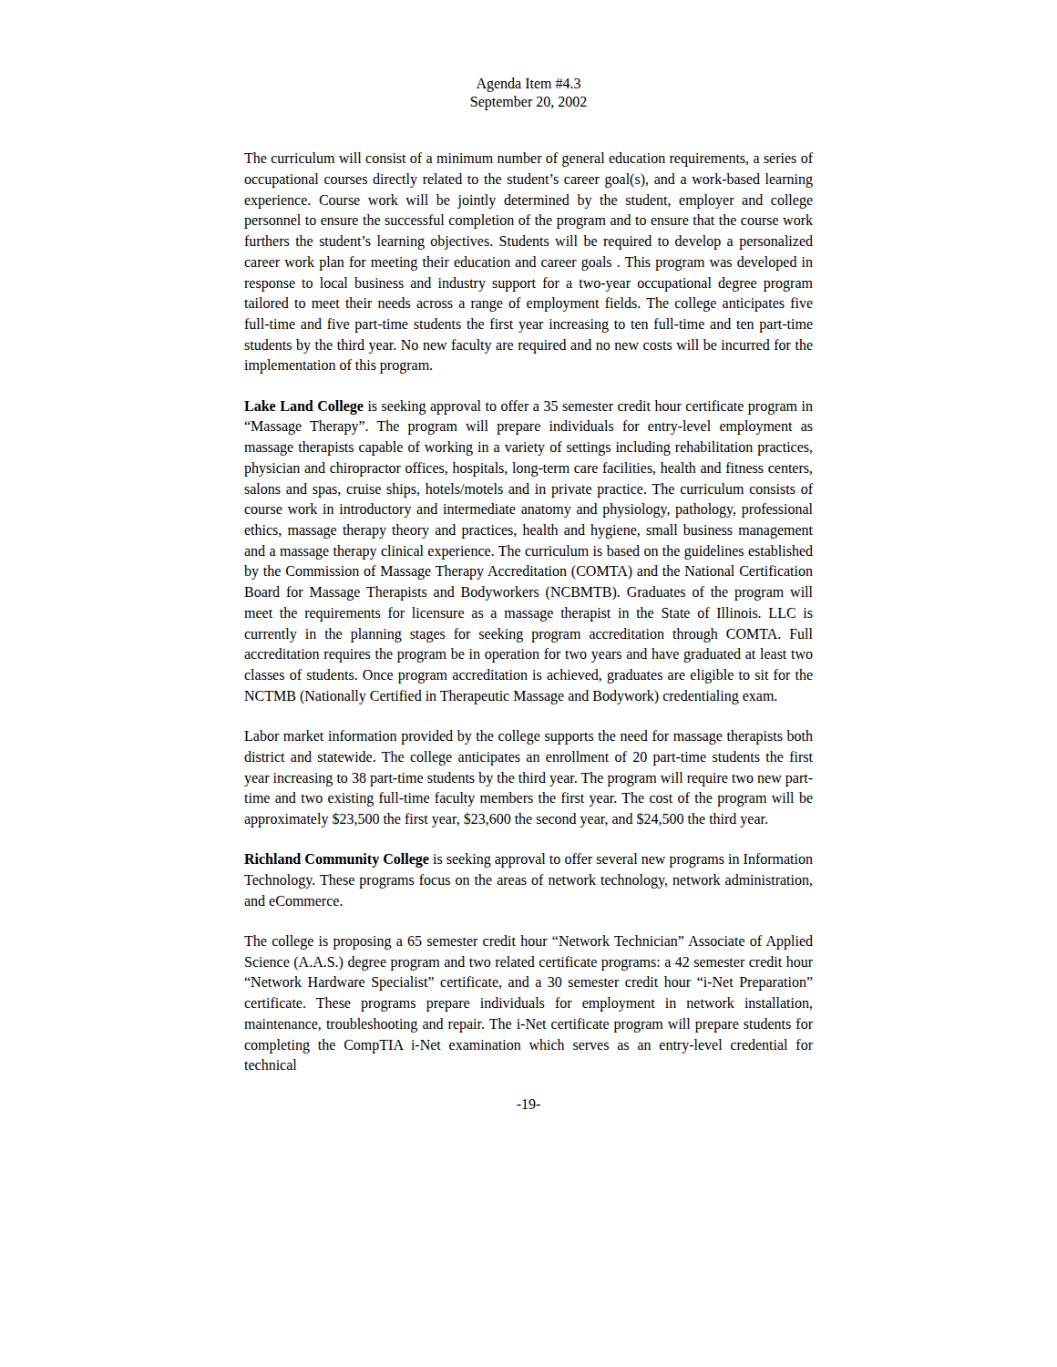Agenda Item #4.3
September 20, 2002
The curriculum will consist of a minimum number of general education requirements, a series of occupational courses directly related to the student’s career goal(s), and a work-based learning experience. Course work will be jointly determined by the student, employer and college personnel to ensure the successful completion of the program and to ensure that the course work furthers the student’s learning objectives. Students will be required to develop a personalized career work plan for meeting their education and career goals . This program was developed in response to local business and industry support for a two-year occupational degree program tailored to meet their needs across a range of employment fields. The college anticipates five full-time and five part-time students the first year increasing to ten full-time and ten part-time students by the third year. No new faculty are required and no new costs will be incurred for the implementation of this program.
Lake Land College is seeking approval to offer a 35 semester credit hour certificate program in “Massage Therapy”. The program will prepare individuals for entry-level employment as massage therapists capable of working in a variety of settings including rehabilitation practices, physician and chiropractor offices, hospitals, long-term care facilities, health and fitness centers, salons and spas, cruise ships, hotels/motels and in private practice. The curriculum consists of course work in introductory and intermediate anatomy and physiology, pathology, professional ethics, massage therapy theory and practices, health and hygiene, small business management and a massage therapy clinical experience. The curriculum is based on the guidelines established by the Commission of Massage Therapy Accreditation (COMTA) and the National Certification Board for Massage Therapists and Bodyworkers (NCBMTB). Graduates of the program will meet the requirements for licensure as a massage therapist in the State of Illinois. LLC is currently in the planning stages for seeking program accreditation through COMTA. Full accreditation requires the program be in operation for two years and have graduated at least two classes of students. Once program accreditation is achieved, graduates are eligible to sit for the NCTMB (Nationally Certified in Therapeutic Massage and Bodywork) credentialing exam.
Labor market information provided by the college supports the need for massage therapists both district and statewide. The college anticipates an enrollment of 20 part-time students the first year increasing to 38 part-time students by the third year. The program will require two new part-time and two existing full-time faculty members the first year. The cost of the program will be approximately $23,500 the first year, $23,600 the second year, and $24,500 the third year.
Richland Community College is seeking approval to offer several new programs in Information Technology. These programs focus on the areas of network technology, network administration, and eCommerce.
The college is proposing a 65 semester credit hour “Network Technician” Associate of Applied Science (A.A.S.) degree program and two related certificate programs: a 42 semester credit hour “Network Hardware Specialist” certificate, and a 30 semester credit hour “i-Net Preparation” certificate. These programs prepare individuals for employment in network installation, maintenance, troubleshooting and repair. The i-Net certificate program will prepare students for completing the CompTIA i-Net examination which serves as an entry-level credential for technical
-19-